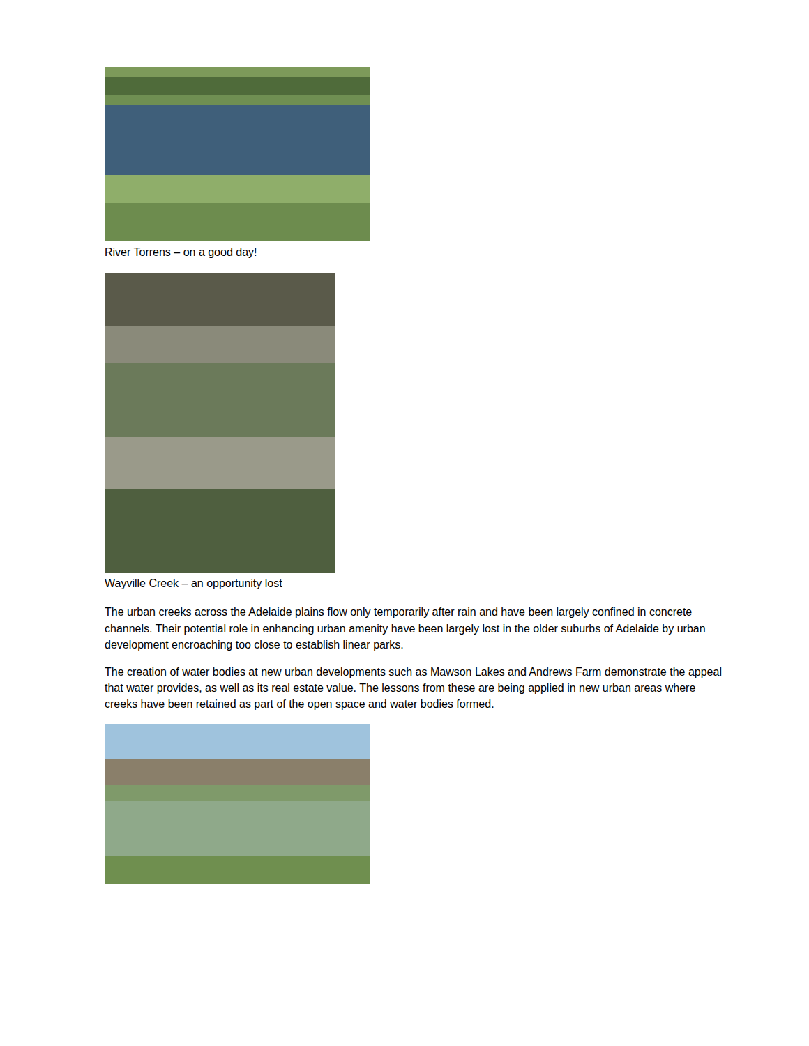River Torrens – on a good day!
Wayville Creek – an opportunity lost
The urban creeks across the Adelaide plains flow only temporarily after rain and have been largely confined in concrete channels. Their potential role in enhancing urban amenity have been largely lost in the older suburbs of Adelaide by urban development encroaching too close to establish linear parks.
The creation of water bodies at new urban developments such as Mawson Lakes and Andrews Farm demonstrate the appeal that water provides, as well as its real estate value. The lessons from these are being applied in new urban areas where creeks have been retained as part of the open space and water bodies formed.